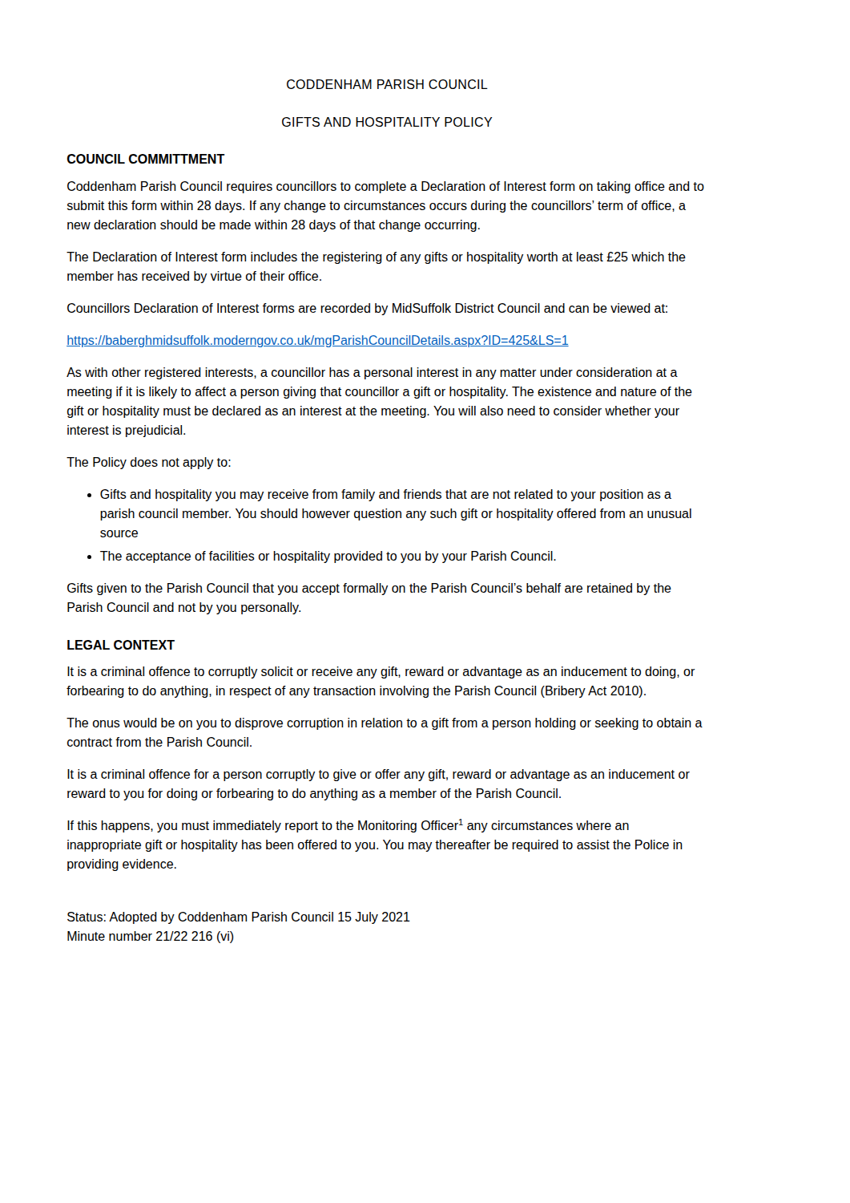CODDENHAM PARISH COUNCIL GIFTS AND HOSPITALITY POLICY
COUNCIL COMMITTMENT
Coddenham Parish Council requires councillors to complete a Declaration of Interest form on taking office and to submit this form within 28 days. If any change to circumstances occurs during the councillors’ term of office, a new declaration should be made within 28 days of that change occurring.
The Declaration of Interest form includes the registering of any gifts or hospitality worth at least £25 which the member has received by virtue of their office.
Councillors Declaration of Interest forms are recorded by MidSuffolk District Council and can be viewed at:
https://baberghmidsuffolk.moderngov.co.uk/mgParishCouncilDetails.aspx?ID=425&LS=1
As with other registered interests, a councillor has a personal interest in any matter under consideration at a meeting if it is likely to affect a person giving that councillor a gift or hospitality. The existence and nature of the gift or hospitality must be declared as an interest at the meeting. You will also need to consider whether your interest is prejudicial.
The Policy does not apply to:
Gifts and hospitality you may receive from family and friends that are not related to your position as a parish council member. You should however question any such gift or hospitality offered from an unusual source
The acceptance of facilities or hospitality provided to you by your Parish Council.
Gifts given to the Parish Council that you accept formally on the Parish Council’s behalf are retained by the Parish Council and not by you personally.
LEGAL CONTEXT
It is a criminal offence to corruptly solicit or receive any gift, reward or advantage as an inducement to doing, or forbearing to do anything, in respect of any transaction involving the Parish Council (Bribery Act 2010).
The onus would be on you to disprove corruption in relation to a gift from a person holding or seeking to obtain a contract from the Parish Council.
It is a criminal offence for a person corruptly to give or offer any gift, reward or advantage as an inducement or reward to you for doing or forbearing to do anything as a member of the Parish Council.
If this happens, you must immediately report to the Monitoring Officer1 any circumstances where an inappropriate gift or hospitality has been offered to you. You may thereafter be required to assist the Police in providing evidence.
Status: Adopted by Coddenham Parish Council 15 July 2021
Minute number 21/22 216 (vi)